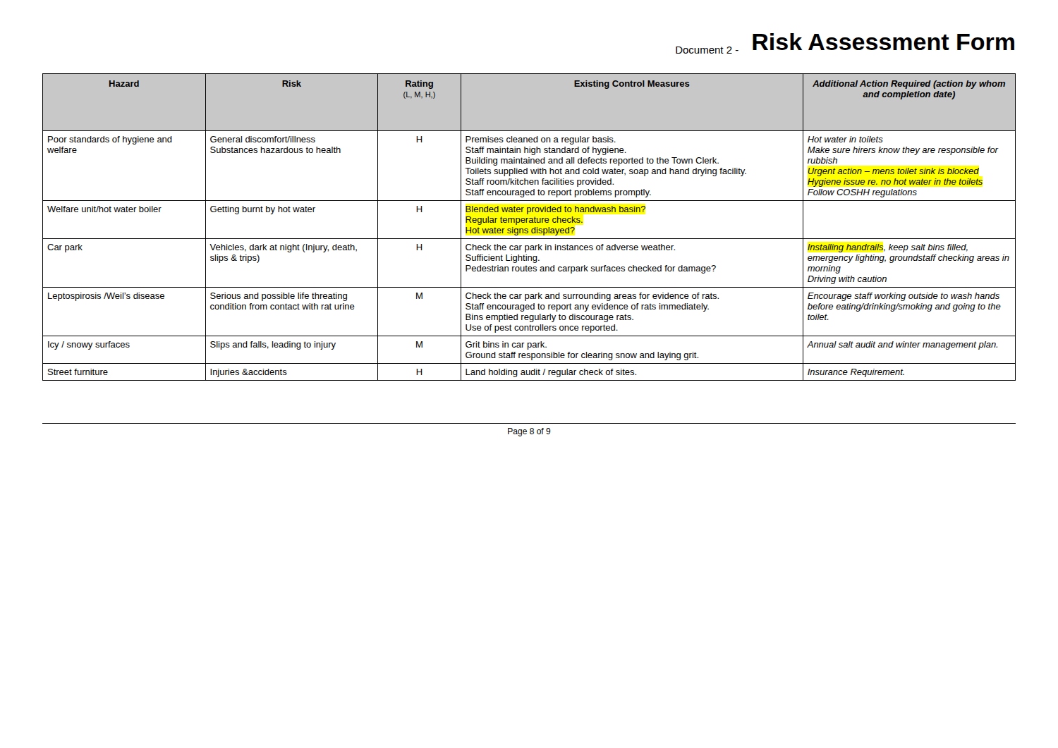Document 2 -Risk Assessment Form
| Hazard | Risk | Rating (L, M, H,) | Existing Control Measures | Additional Action Required (action by whom and completion date) |
| --- | --- | --- | --- | --- |
| Poor standards of hygiene and welfare | General discomfort/illness Substances hazardous to health | H | Premises cleaned on a regular basis. Staff maintain high standard of hygiene. Building maintained and all defects reported to the Town Clerk. Toilets supplied with hot and cold water, soap and hand drying facility. Staff room/kitchen facilities provided. Staff encouraged to report problems promptly. | Hot water in toilets Make sure hirers know they are responsible for rubbish Urgent action – mens toilet sink is blocked Hygiene issue re. no hot water in the toilets Follow COSHH regulations |
| Welfare unit/hot water boiler | Getting burnt by hot water | H | Blended water provided to handwash basin? Regular temperature checks. Hot water signs displayed? | |
| Car park | Vehicles, dark at night (Injury, death, slips & trips) | H | Check the car park in instances of adverse weather. Sufficient Lighting. Pedestrian routes and carpark surfaces checked for damage? | Installing handrails , keep salt bins filled, emergency lighting, groundstaff checking areas in morning Driving with caution |
| Leptospirosis /Weil’s disease | Serious and possible life threating condition from contact with rat urine | M | Check the car park and surrounding areas for evidence of rats. Staff encouraged to report any evidence of rats immediately. Bins emptied regularly to discourage rats. Use of pest controllers once reported. | Encourage staff working outside to wash hands before eating/drinking/smoking and going to the toilet. |
| Icy / snowy surfaces | Slips and falls, leading to injury | M | Grit bins in car park. Ground staff responsible for clearing snow and laying grit. | Annual salt audit and winter management plan. |
| Street furniture | Injuries &accidents | H | Land holding audit / regular check of sites. | Insurance Requirement. |
Page 8 of 9